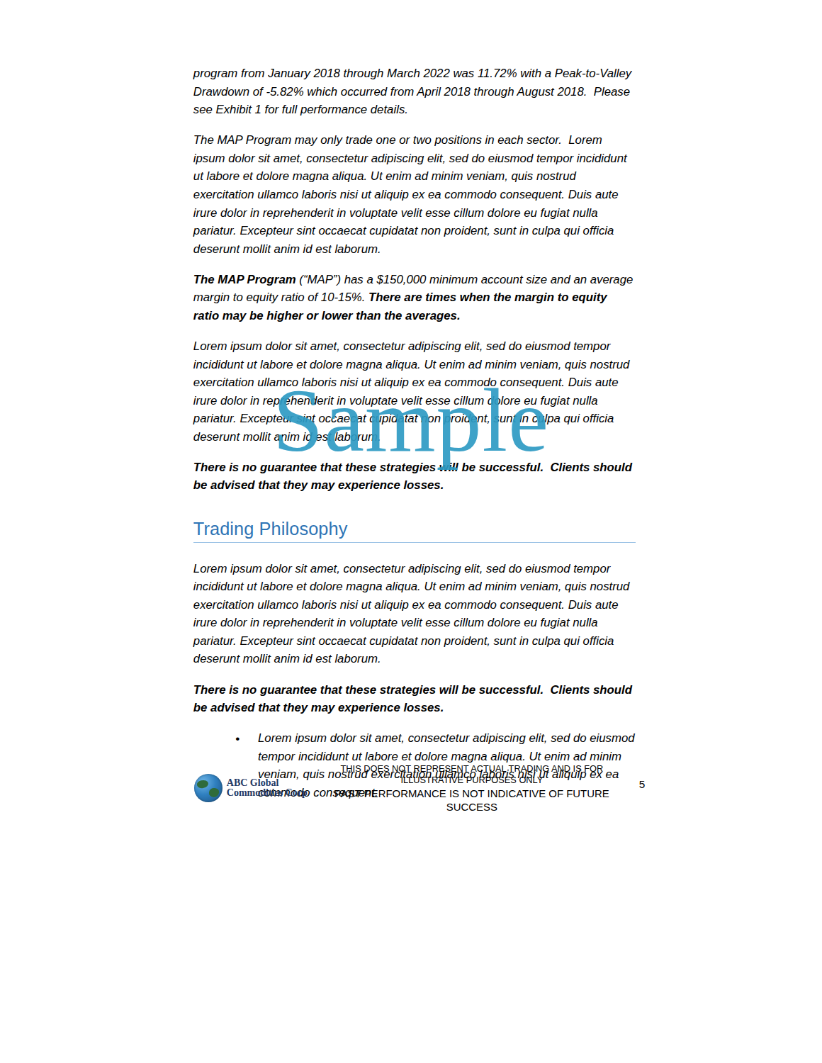program from January 2018 through March 2022 was 11.72% with a Peak-to-Valley Drawdown of -5.82% which occurred from April 2018 through August 2018. Please see Exhibit 1 for full performance details.
The MAP Program may only trade one or two positions in each sector. Lorem ipsum dolor sit amet, consectetur adipiscing elit, sed do eiusmod tempor incididunt ut labore et dolore magna aliqua. Ut enim ad minim veniam, quis nostrud exercitation ullamco laboris nisi ut aliquip ex ea commodo consequent. Duis aute irure dolor in reprehenderit in voluptate velit esse cillum dolore eu fugiat nulla pariatur. Excepteur sint occaecat cupidatat non proident, sunt in culpa qui officia deserunt mollit anim id est laborum.
The MAP Program (“MAP”) has a $150,000 minimum account size and an average margin to equity ratio of 10-15%. There are times when the margin to equity ratio may be higher or lower than the averages.
Lorem ipsum dolor sit amet, consectetur adipiscing elit, sed do eiusmod tempor incididunt ut labore et dolore magna aliqua. Ut enim ad minim veniam, quis nostrud exercitation ullamco laboris nisi ut aliquip ex ea commodo consequent. Duis aute irure dolor in reprehenderit in voluptate velit esse cillum dolore eu fugiat nulla pariatur. Excepteur sint occaecat cupidatat non proident, sunt in culpa qui officia deserunt mollit anim id est laborum.
There is no guarantee that these strategies will be successful. Clients should be advised that they may experience losses.
Trading Philosophy
Lorem ipsum dolor sit amet, consectetur adipiscing elit, sed do eiusmod tempor incididunt ut labore et dolore magna aliqua. Ut enim ad minim veniam, quis nostrud exercitation ullamco laboris nisi ut aliquip ex ea commodo consequent. Duis aute irure dolor in reprehenderit in voluptate velit esse cillum dolore eu fugiat nulla pariatur. Excepteur sint occaecat cupidatat non proident, sunt in culpa qui officia deserunt mollit anim id est laborum.
There is no guarantee that these strategies will be successful. Clients should be advised that they may experience losses.
Lorem ipsum dolor sit amet, consectetur adipiscing elit, sed do eiusmod tempor incididunt ut labore et dolore magna aliqua. Ut enim ad minim veniam, quis nostrud exercitation ullamco laboris nisi ut aliquip ex ea commodo consequent.
Sample
| ABC Global Commodities Corp | THIS DOES NOT REPRESENT ACTUAL TRADING AND IS FOR ILLUSTRATIVE PURPOSES ONLY PAST PERFORMANCE IS NOT INDICATIVE OF FUTURE SUCCESS | 5 |